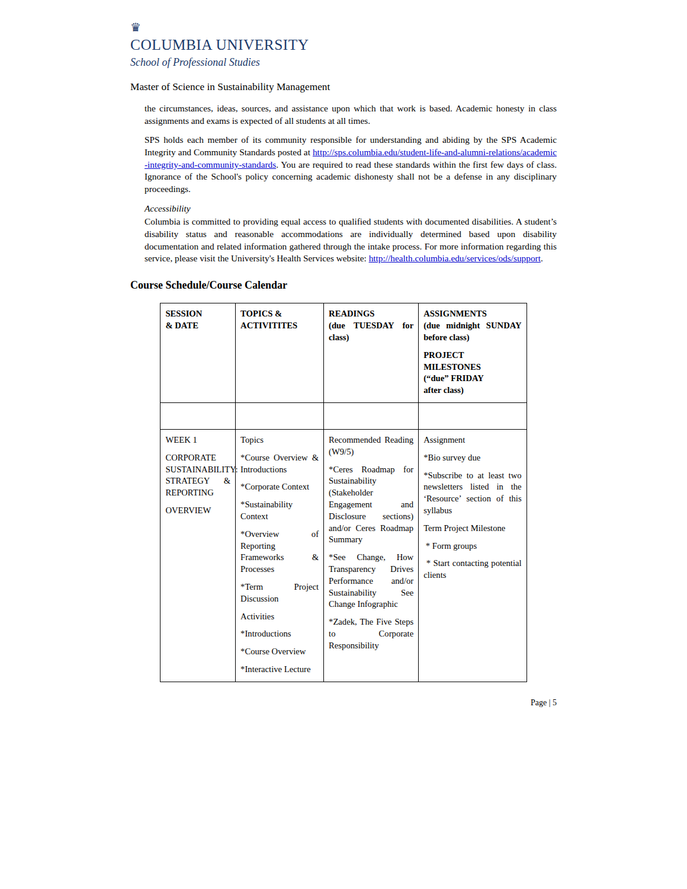♛
COLUMBIA UNIVERSITY
School of Professional Studies
Master of Science in Sustainability Management
the circumstances, ideas, sources, and assistance upon which that work is based. Academic honesty in class assignments and exams is expected of all students at all times.
SPS holds each member of its community responsible for understanding and abiding by the SPS Academic Integrity and Community Standards posted at http://sps.columbia.edu/student-life-and-alumni-relations/academic-integrity-and-community-standards. You are required to read these standards within the first few days of class. Ignorance of the School's policy concerning academic dishonesty shall not be a defense in any disciplinary proceedings.
Accessibility
Columbia is committed to providing equal access to qualified students with documented disabilities. A student’s disability status and reasonable accommodations are individually determined based upon disability documentation and related information gathered through the intake process. For more information regarding this service, please visit the University's Health Services website: http://health.columbia.edu/services/ods/support.
Course Schedule/Course Calendar
| SESSION & DATE | TOPICS & ACTIVITITES | READINGS (due TUESDAY for class) | ASSIGNMENTS (due midnight SUNDAY before class) PROJECT MILESTONES (“due” FRIDAY after class) |
| WEEK 1 CORPORATE SUSTAINABILITY: STRATEGY & REPORTING OVERVIEW | Topics *Course Overview & Introductions *Corporate Context *Sustainability Context *Overview of Reporting Frameworks & Processes *Term Project Discussion Activities *Introductions *Course Overview *Interactive Lecture | Recommended Reading (W9/5) *Ceres Roadmap for Sustainability (Stakeholder Engagement and Disclosure sections) and/or Ceres Roadmap Summary *See Change, How Transparency Drives Performance and/or Sustainability See Change Infographic *Zadek, The Five Steps to Corporate Responsibility | Assignment *Bio survey due *Subscribe to at least two newsletters listed in the ‘Resource’ section of this syllabus Term Project Milestone * Form groups * Start contacting potential clients |
Page | 5